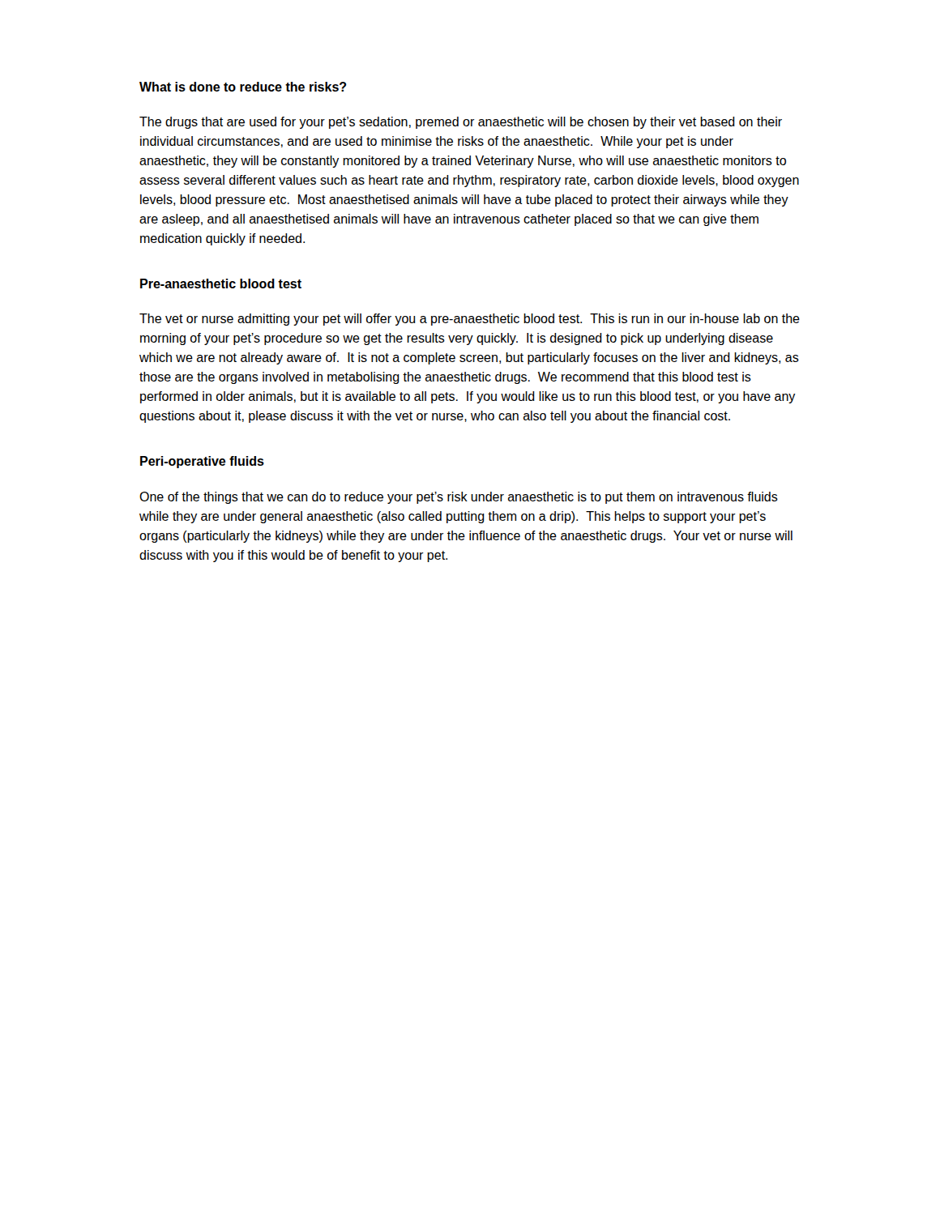What is done to reduce the risks?
The drugs that are used for your pet’s sedation, premed or anaesthetic will be chosen by their vet based on their individual circumstances, and are used to minimise the risks of the anaesthetic. While your pet is under anaesthetic, they will be constantly monitored by a trained Veterinary Nurse, who will use anaesthetic monitors to assess several different values such as heart rate and rhythm, respiratory rate, carbon dioxide levels, blood oxygen levels, blood pressure etc. Most anaesthetised animals will have a tube placed to protect their airways while they are asleep, and all anaesthetised animals will have an intravenous catheter placed so that we can give them medication quickly if needed.
Pre-anaesthetic blood test
The vet or nurse admitting your pet will offer you a pre-anaesthetic blood test. This is run in our in-house lab on the morning of your pet’s procedure so we get the results very quickly. It is designed to pick up underlying disease which we are not already aware of. It is not a complete screen, but particularly focuses on the liver and kidneys, as those are the organs involved in metabolising the anaesthetic drugs. We recommend that this blood test is performed in older animals, but it is available to all pets. If you would like us to run this blood test, or you have any questions about it, please discuss it with the vet or nurse, who can also tell you about the financial cost.
Peri-operative fluids
One of the things that we can do to reduce your pet’s risk under anaesthetic is to put them on intravenous fluids while they are under general anaesthetic (also called putting them on a drip). This helps to support your pet’s organs (particularly the kidneys) while they are under the influence of the anaesthetic drugs. Your vet or nurse will discuss with you if this would be of benefit to your pet.